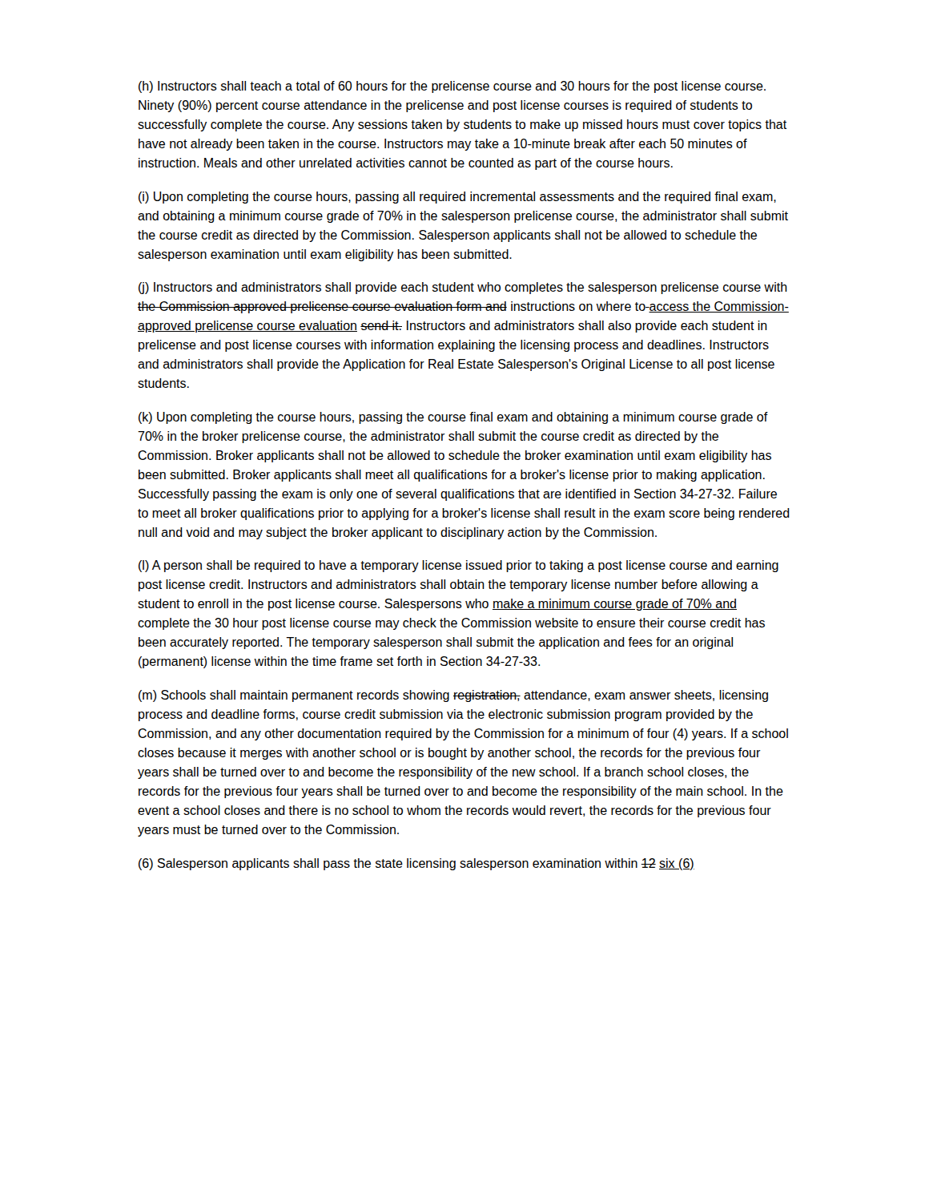(h) Instructors shall teach a total of 60 hours for the prelicense course and 30 hours for the post license course. Ninety (90%) percent course attendance in the prelicense and post license courses is required of students to successfully complete the course. Any sessions taken by students to make up missed hours must cover topics that have not already been taken in the course. Instructors may take a 10-minute break after each 50 minutes of instruction. Meals and other unrelated activities cannot be counted as part of the course hours.
(i) Upon completing the course hours, passing all required incremental assessments and the required final exam, and obtaining a minimum course grade of 70% in the salesperson prelicense course, the administrator shall submit the course credit as directed by the Commission. Salesperson applicants shall not be allowed to schedule the salesperson examination until exam eligibility has been submitted.
(j) Instructors and administrators shall provide each student who completes the salesperson prelicense course with the Commission approved prelicense course evaluation form and instructions on where to access the Commission-approved prelicense course evaluation send it. Instructors and administrators shall also provide each student in prelicense and post license courses with information explaining the licensing process and deadlines. Instructors and administrators shall provide the Application for Real Estate Salesperson's Original License to all post license students.
(k) Upon completing the course hours, passing the course final exam and obtaining a minimum course grade of 70% in the broker prelicense course, the administrator shall submit the course credit as directed by the Commission. Broker applicants shall not be allowed to schedule the broker examination until exam eligibility has been submitted. Broker applicants shall meet all qualifications for a broker's license prior to making application. Successfully passing the exam is only one of several qualifications that are identified in Section 34-27-32. Failure to meet all broker qualifications prior to applying for a broker's license shall result in the exam score being rendered null and void and may subject the broker applicant to disciplinary action by the Commission.
(l) A person shall be required to have a temporary license issued prior to taking a post license course and earning post license credit. Instructors and administrators shall obtain the temporary license number before allowing a student to enroll in the post license course. Salespersons who make a minimum course grade of 70% and complete the 30 hour post license course may check the Commission website to ensure their course credit has been accurately reported. The temporary salesperson shall submit the application and fees for an original (permanent) license within the time frame set forth in Section 34-27-33.
(m) Schools shall maintain permanent records showing registration, attendance, exam answer sheets, licensing process and deadline forms, course credit submission via the electronic submission program provided by the Commission, and any other documentation required by the Commission for a minimum of four (4) years. If a school closes because it merges with another school or is bought by another school, the records for the previous four years shall be turned over to and become the responsibility of the new school. If a branch school closes, the records for the previous four years shall be turned over to and become the responsibility of the main school. In the event a school closes and there is no school to whom the records would revert, the records for the previous four years must be turned over to the Commission.
(6) Salesperson applicants shall pass the state licensing salesperson examination within 12 six (6)